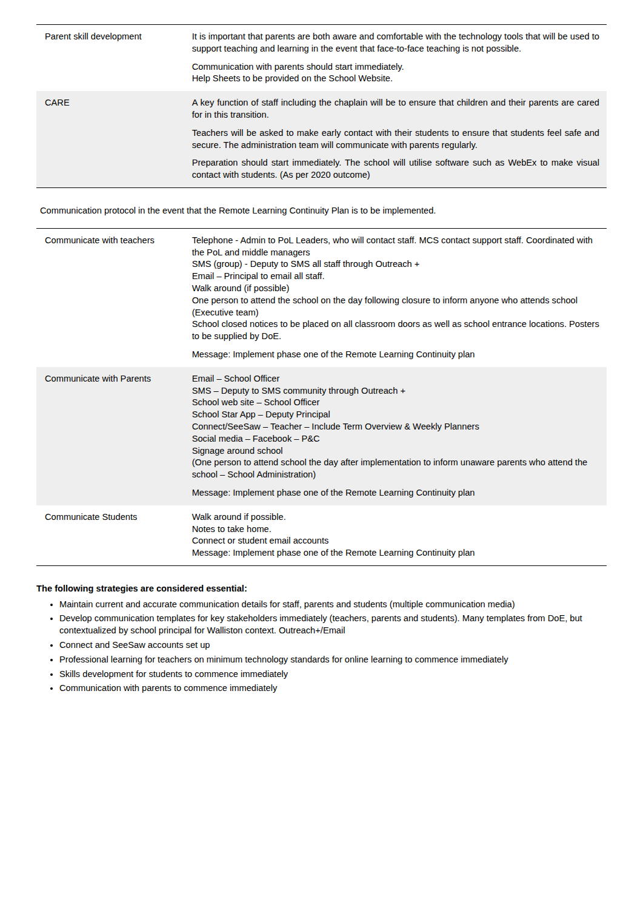| Parent skill development | It is important that parents are both aware and comfortable with the technology tools that will be used to support teaching and learning in the event that face-to-face teaching is not possible. Communication with parents should start immediately. Help Sheets to be provided on the School Website. |
| CARE | A key function of staff including the chaplain will be to ensure that children and their parents are cared for in this transition. Teachers will be asked to make early contact with their students to ensure that students feel safe and secure. The administration team will communicate with parents regularly. Preparation should start immediately. The school will utilise software such as WebEx to make visual contact with students. (As per 2020 outcome) |
Communication protocol in the event that the Remote Learning Continuity Plan is to be implemented.
| Communicate with teachers | Telephone - Admin to PoL Leaders, who will contact staff. MCS contact support staff. Coordinated with the PoL and middle managers SMS (group) - Deputy to SMS all staff through Outreach + Email – Principal to email all staff. Walk around (if possible) One person to attend the school on the day following closure to inform anyone who attends school (Executive team) School closed notices to be placed on all classroom doors as well as school entrance locations. Posters to be supplied by DoE. Message: Implement phase one of the Remote Learning Continuity plan |
| Communicate with Parents | Email – School Officer SMS – Deputy to SMS community through Outreach + School web site – School Officer School Star App – Deputy Principal Connect/SeeSaw – Teacher – Include Term Overview & Weekly Planners Social media – Facebook – P&C Signage around school (One person to attend school the day after implementation to inform unaware parents who attend the school – School Administration) Message: Implement phase one of the Remote Learning Continuity plan |
| Communicate Students | Walk around if possible. Notes to take home. Connect or student email accounts Message: Implement phase one of the Remote Learning Continuity plan |
The following strategies are considered essential:
Maintain current and accurate communication details for staff, parents and students (multiple communication media)
Develop communication templates for key stakeholders immediately (teachers, parents and students). Many templates from DoE, but contextualized by school principal for Walliston context. Outreach+/Email
Connect and SeeSaw accounts set up
Professional learning for teachers on minimum technology standards for online learning to commence immediately
Skills development for students to commence immediately
Communication with parents to commence immediately